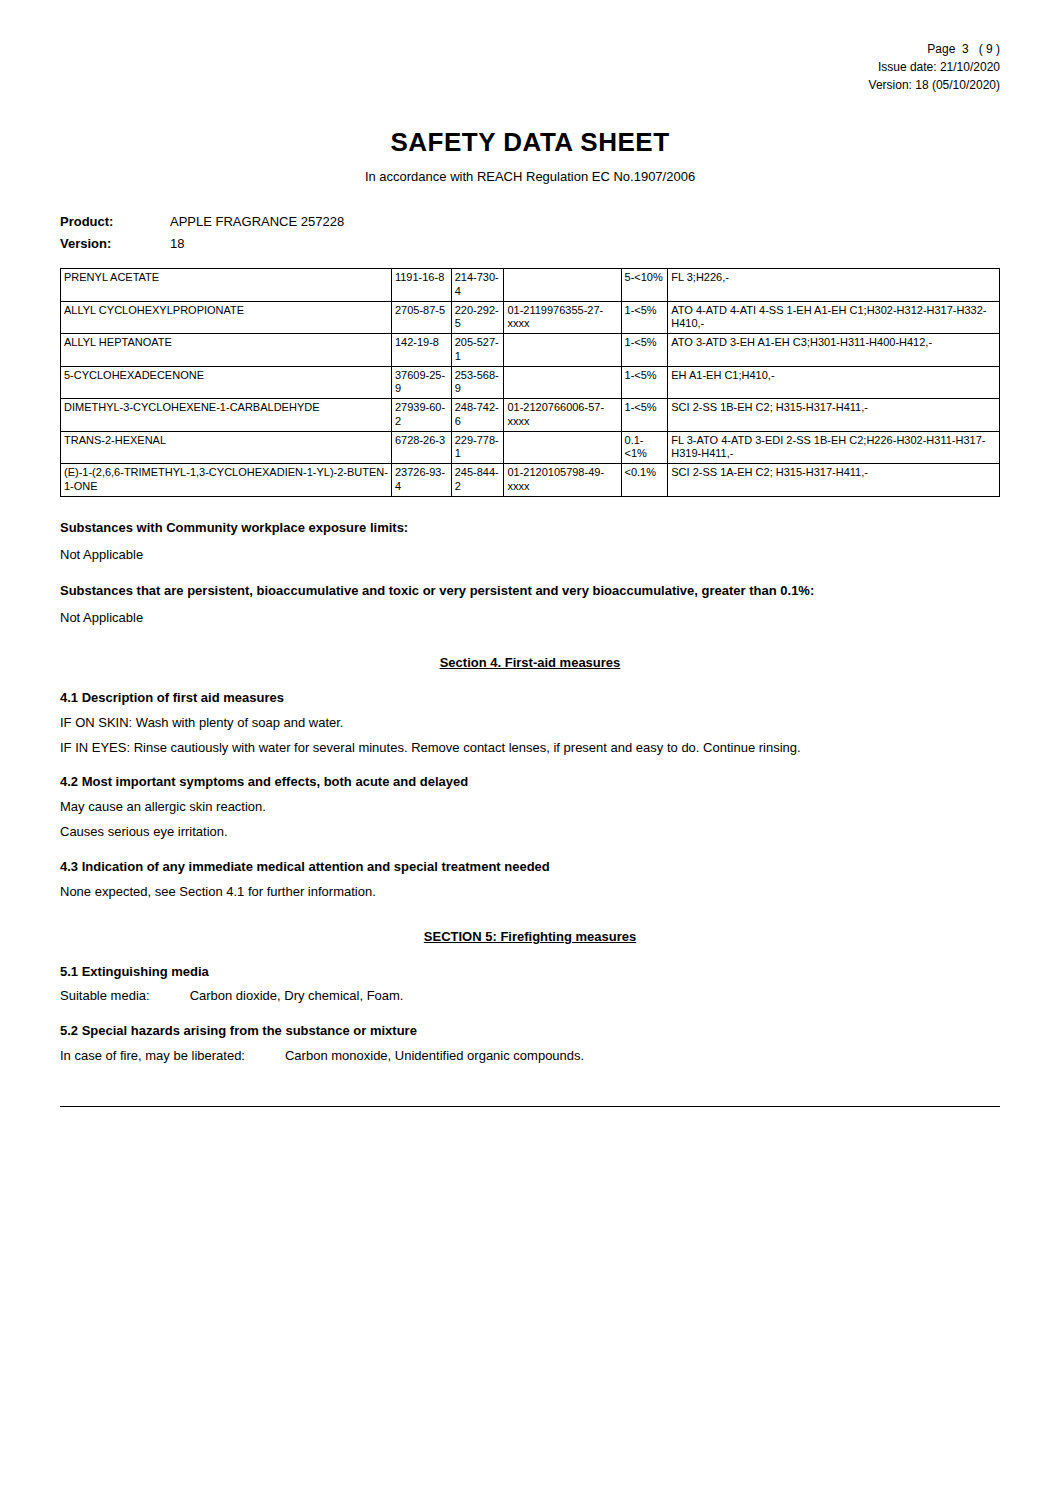Page 3 ( 9 )
Issue date: 21/10/2020
Version: 18 (05/10/2020)
SAFETY DATA SHEET
In accordance with REACH Regulation EC No.1907/2006
Product: APPLE FRAGRANCE 257228
Version: 18
| PRENYL ACETATE | 1191-16-8 | 214-730-4 | | 5-<10% | FL 3;H226,- |
| ALLYL CYCLOHEXYLPROPIONATE | 2705-87-5 | 220-292-5 | 01-2119976355-27-xxxx | 1-<5% | ATO 4-ATD 4-ATI 4-SS 1-EH A1-EH C1;H302-H312-H317-H332-H410,- |
| ALLYL HEPTANOATE | 142-19-8 | 205-527-1 | | 1-<5% | ATO 3-ATD 3-EH A1-EH C3;H301-H311-H400-H412,- |
| 5-CYCLOHEXADECENONE | 37609-25-9 | 253-568-9 | | 1-<5% | EH A1-EH C1;H410,- |
| DIMETHYL-3-CYCLOHEXENE-1-CARBALDEHYDE | 27939-60-2 | 248-742-6 | 01-2120766006-57-xxxx | 1-<5% | SCI 2-SS 1B-EH C2; H315-H317-H411,- |
| TRANS-2-HEXENAL | 6728-26-3 | 229-778-1 | | 0.1-<1% | FL 3-ATO 4-ATD 3-EDI 2-SS 1B-EH C2;H226-H302-H311-H317-H319-H411,- |
| (E)-1-(2,6,6-TRIMETHYL-1,3-CYCLOHEXADIEN-1-YL)-2-BUTEN-1-ONE | 23726-93-4 | 245-844-2 | 01-2120105798-49-xxxx | <0.1% | SCI 2-SS 1A-EH C2; H315-H317-H411,- |
Substances with Community workplace exposure limits:
Not Applicable
Substances that are persistent, bioaccumulative and toxic or very persistent and very bioaccumulative, greater than 0.1%:
Not Applicable
Section 4. First-aid measures
4.1 Description of first aid measures
IF ON SKIN: Wash with plenty of soap and water.
IF IN EYES: Rinse cautiously with water for several minutes. Remove contact lenses, if present and easy to do. Continue rinsing.
4.2 Most important symptoms and effects, both acute and delayed
May cause an allergic skin reaction.
Causes serious eye irritation.
4.3 Indication of any immediate medical attention and special treatment needed
None expected, see Section 4.1 for further information.
SECTION 5: Firefighting measures
5.1 Extinguishing media
Suitable media:Carbon dioxide, Dry chemical, Foam.
5.2 Special hazards arising from the substance or mixture
In case of fire, may be liberated:Carbon monoxide, Unidentified organic compounds.